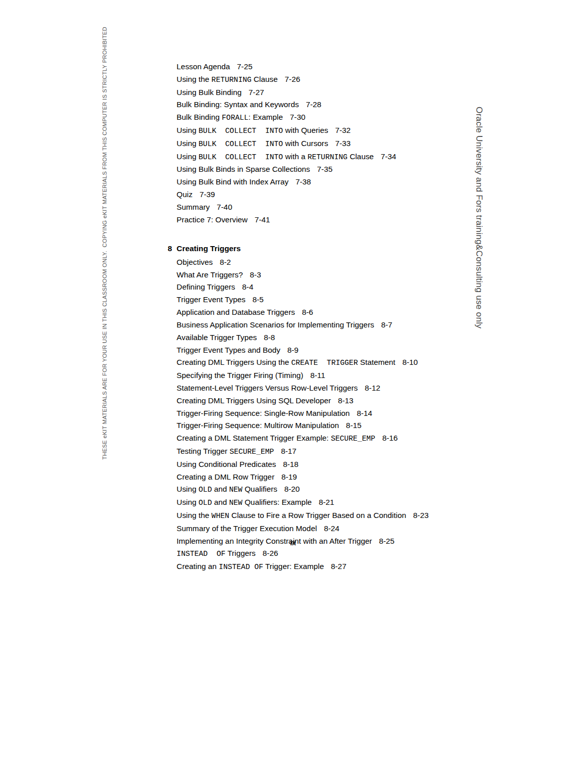THESE eKIT MATERIALS ARE FOR YOUR USE IN THIS CLASSROOM ONLY. COPYING eKIT MATERIALS FROM THIS COMPUTER IS STRICTLY PROHIBITED
Oracle University and Fors training&Consulting use only
Lesson Agenda7-25
Using the RETURNING Clause7-26
Using Bulk Binding7-27
Bulk Binding: Syntax and Keywords7-28
Bulk Binding FORALL: Example7-30
Using BULK COLLECT INTO with Queries7-32
Using BULK COLLECT INTO with Cursors7-33
Using BULK COLLECT INTO with a RETURNING Clause7-34
Using Bulk Binds in Sparse Collections7-35
Using Bulk Bind with Index Array7-38
Quiz7-39
Summary7-40
Practice 7: Overview7-41
8 Creating Triggers
Objectives8-2
What Are Triggers?8-3
Defining Triggers8-4
Trigger Event Types8-5
Application and Database Triggers8-6
Business Application Scenarios for Implementing Triggers8-7
Available Trigger Types8-8
Trigger Event Types and Body8-9
Creating DML Triggers Using the CREATE TRIGGER Statement8-10
Specifying the Trigger Firing (Timing)8-11
Statement-Level Triggers Versus Row-Level Triggers8-12
Creating DML Triggers Using SQL Developer8-13
Trigger-Firing Sequence: Single-Row Manipulation8-14
Trigger-Firing Sequence: Multirow Manipulation8-15
Creating a DML Statement Trigger Example: SECURE_EMP8-16
Testing Trigger SECURE_EMP8-17
Using Conditional Predicates8-18
Creating a DML Row Trigger8-19
Using OLD and NEW Qualifiers8-20
Using OLD and NEW Qualifiers: Example8-21
Using the WHEN Clause to Fire a Row Trigger Based on a Condition8-23
Summary of the Trigger Execution Model8-24
Implementing an Integrity Constraint with an After Trigger8-25
INSTEAD OF Triggers8-26
Creating an INSTEAD OF Trigger: Example8-27
ix